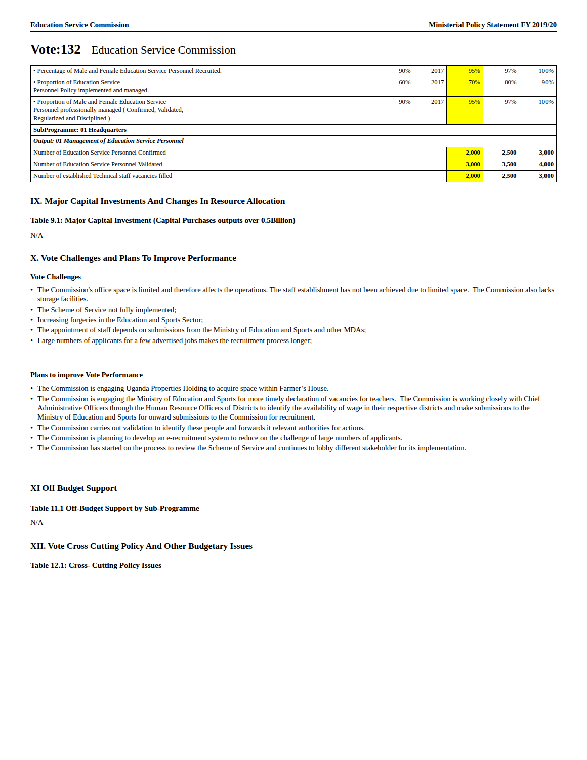Education Service Commission Ministerial Policy Statement FY 2019/20
Vote:132 Education Service Commission
| • Percentage of Male and Female Education Service Personnel Recruited. | 90% | 2017 | 95% | 97% | 100% |
| • Proportion of Education Service Personnel Policy implemented and managed. | 60% | 2017 | 70% | 80% | 90% |
| • Proportion of Male and Female Education Service Personnel professionally managed ( Confirmed, Validated, Regularized and Disciplined ) | 90% | 2017 | 95% | 97% | 100% |
| SubProgramme: 01 Headquarters |
| Output: 01 Management of Education Service Personnel |
| Number of Education Service Personnel Confirmed | | | 2,000 | 2,500 | 3,000 |
| Number of Education Service Personnel Validated | | | 3,000 | 3,500 | 4,000 |
| Number of established Technical staff vacancies filled | | | 2,000 | 2,500 | 3,000 |
IX. Major Capital Investments And Changes In Resource Allocation
Table 9.1: Major Capital Investment (Capital Purchases outputs over 0.5Billion)
N/A
X. Vote Challenges and Plans To Improve Performance
Vote Challenges
The Commission's office space is limited and therefore affects the operations. The staff establishment has not been achieved due to limited space. The Commission also lacks storage facilities.
The Scheme of Service not fully implemented;
Increasing forgeries in the Education and Sports Sector;
The appointment of staff depends on submissions from the Ministry of Education and Sports and other MDAs;
Large numbers of applicants for a few advertised jobs makes the recruitment process longer;
Plans to improve Vote Performance
The Commission is engaging Uganda Properties Holding to acquire space within Farmer’s House.
The Commission is engaging the Ministry of Education and Sports for more timely declaration of vacancies for teachers. The Commission is working closely with Chief Administrative Officers through the Human Resource Officers of Districts to identify the availability of wage in their respective districts and make submissions to the Ministry of Education and Sports for onward submissions to the Commission for recruitment.
The Commission carries out validation to identify these people and forwards it relevant authorities for actions.
The Commission is planning to develop an e-recruitment system to reduce on the challenge of large numbers of applicants.
The Commission has started on the process to review the Scheme of Service and continues to lobby different stakeholder for its implementation.
XI Off Budget Support
Table 11.1 Off-Budget Support by Sub-Programme
N/A
XII. Vote Cross Cutting Policy And Other Budgetary Issues
Table 12.1: Cross- Cutting Policy Issues